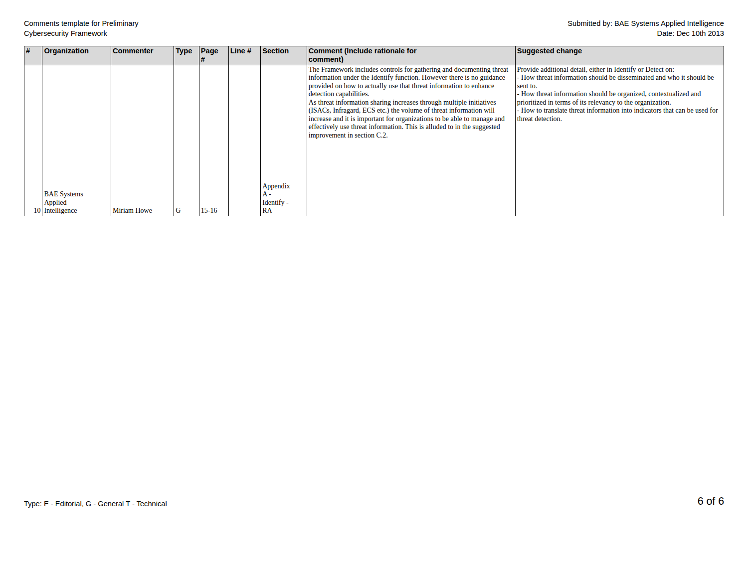Comments template for Preliminary
Cybersecurity Framework
Submitted by: BAE Systems Applied Intelligence
Date: Dec 10th 2013
| # | Organization | Commenter | Type | Page # | Line # | Section | Comment (Include rationale for comment) | Suggested change |
| --- | --- | --- | --- | --- | --- | --- | --- | --- |
| 10 | BAE Systems Applied Intelligence | Miriam Howe | G | 15-16 | | Appendix A - Identify - RA | The Framework includes controls for gathering and documenting threat information under the Identify function. However there is no guidance provided on how to actually use that threat information to enhance detection capabilities. As threat information sharing increases through multiple initiatives (ISACs, Infragard, ECS etc.) the volume of threat information will increase and it is important for organizations to be able to manage and effectively use threat information. This is alluded to in the suggested improvement in section C.2. | Provide additional detail, either in Identify or Detect on: - How threat information should be disseminated and who it should be sent to. - How threat information should be organized, contextualized and prioritized in terms of its relevancy to the organization. - How to translate threat information into indicators that can be used for threat detection. |
Type: E - Editorial, G - General T - Technical
6 of 6